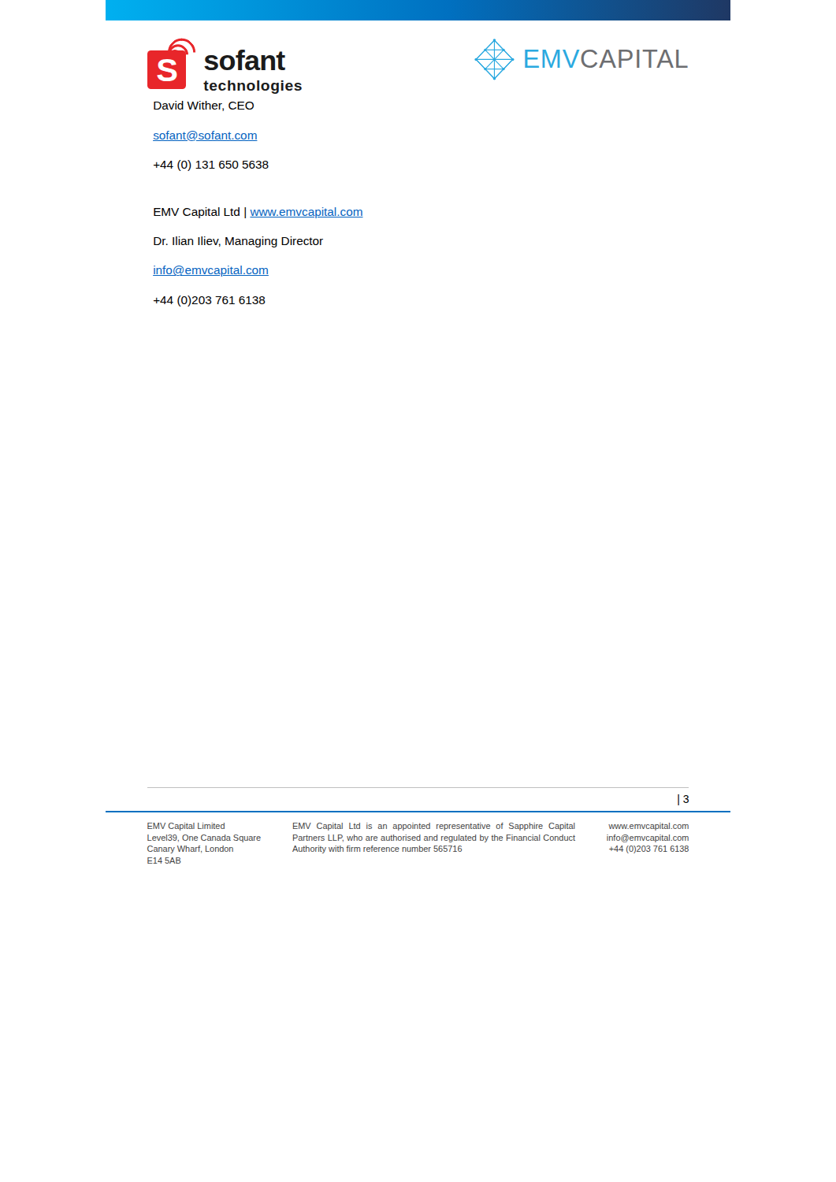S
sofant
technologies
EMV CAPITAL
David Wither, CEO
sofant@sofant.com
+44 (0) 131 650 5638
EMV Capital Ltd | www.emvcapital.com
Dr. Ilian Iliev, Managing Director
info@emvcapital.com
+44 (0)203 761 6138
| 3
EMV Capital Limited
Level39, One Canada Square
Canary Wharf, London
E14 5AB
EMV Capital Ltd is an appointed representative of Sapphire Capital Partners LLP, who are authorised and regulated by the Financial Conduct Authority with firm reference number 565716
www.emvcapital.com
info@emvcapital.com
+44 (0)203 761 6138